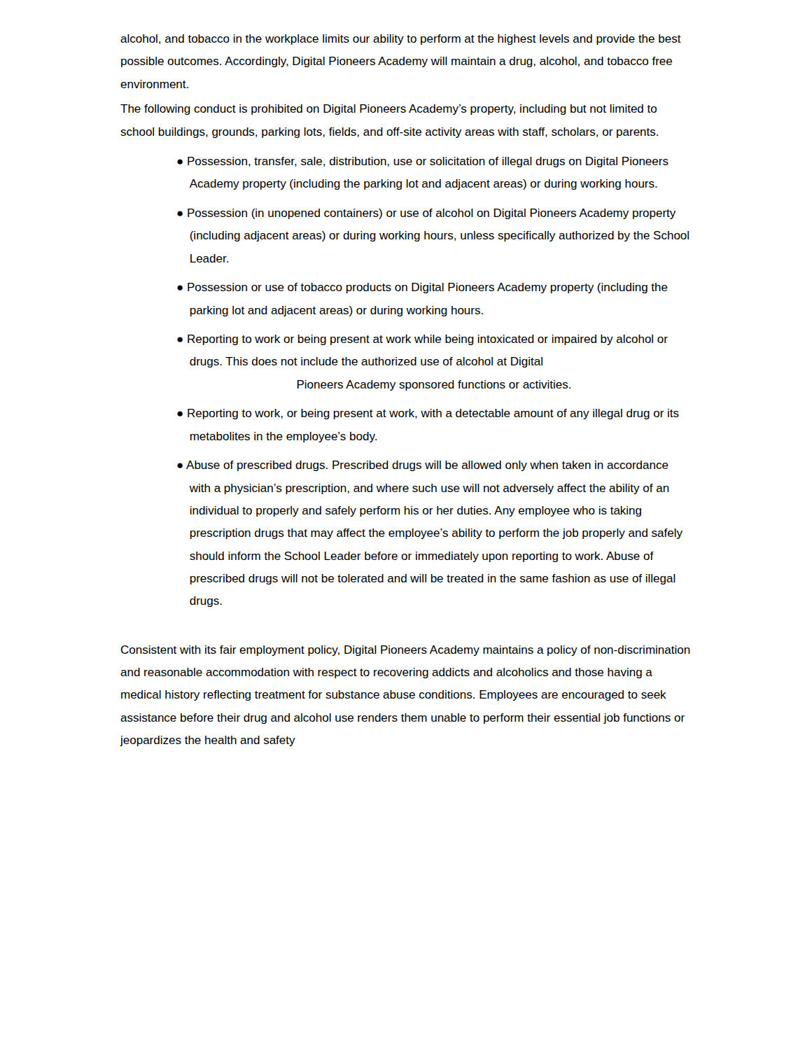alcohol, and tobacco in the workplace limits our ability to perform at the highest levels and provide the best possible outcomes. Accordingly, Digital Pioneers Academy will maintain a drug, alcohol, and tobacco free environment.
The following conduct is prohibited on Digital Pioneers Academy’s property, including but not limited to school buildings, grounds, parking lots, fields, and off-site activity areas with staff, scholars, or parents.
● Possession, transfer, sale, distribution, use or solicitation of illegal drugs on Digital Pioneers Academy property (including the parking lot and adjacent areas) or during working hours.
● Possession (in unopened containers) or use of alcohol on Digital Pioneers Academy property (including adjacent areas) or during working hours, unless specifically authorized by the School Leader.
● Possession or use of tobacco products on Digital Pioneers Academy property (including the parking lot and adjacent areas) or during working hours.
● Reporting to work or being present at work while being intoxicated or impaired by alcohol or drugs. This does not include the authorized use of alcohol at Digital Pioneers Academy sponsored functions or activities.
● Reporting to work, or being present at work, with a detectable amount of any illegal drug or its metabolites in the employee’s body.
● Abuse of prescribed drugs. Prescribed drugs will be allowed only when taken in accordance with a physician’s prescription, and where such use will not adversely affect the ability of an individual to properly and safely perform his or her duties. Any employee who is taking prescription drugs that may affect the employee’s ability to perform the job properly and safely should inform the School Leader before or immediately upon reporting to work. Abuse of prescribed drugs will not be tolerated and will be treated in the same fashion as use of illegal drugs.
Consistent with its fair employment policy, Digital Pioneers Academy maintains a policy of non-discrimination and reasonable accommodation with respect to recovering addicts and alcoholics and those having a medical history reflecting treatment for substance abuse conditions. Employees are encouraged to seek assistance before their drug and alcohol use renders them unable to perform their essential job functions or jeopardizes the health and safety